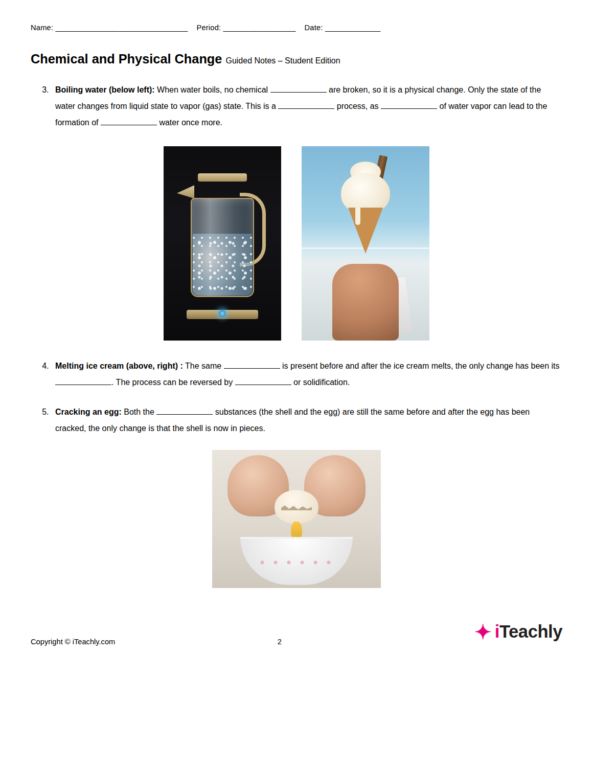Name: _______________________________ Period: _________________ Date: _____________
Chemical and Physical Change Guided Notes – Student Edition
Boiling water (below left): When water boils, no chemical are broken, so it is a physical change. Only the state of the water changes from liquid state to vapor (gas) state. This is a process, as of water vapor can lead to the formation of water once more.
Melting ice cream (above, right) : The same is present before and after the ice cream melts, the only change has been its . The process can be reversed by or solidification.
Cracking an egg: Both the substances (the shell and the egg) are still the same before and after the egg has been cracked, the only change is that the shell is now in pieces.
Copyright © iTeachly.com
2
✦ i Teachly